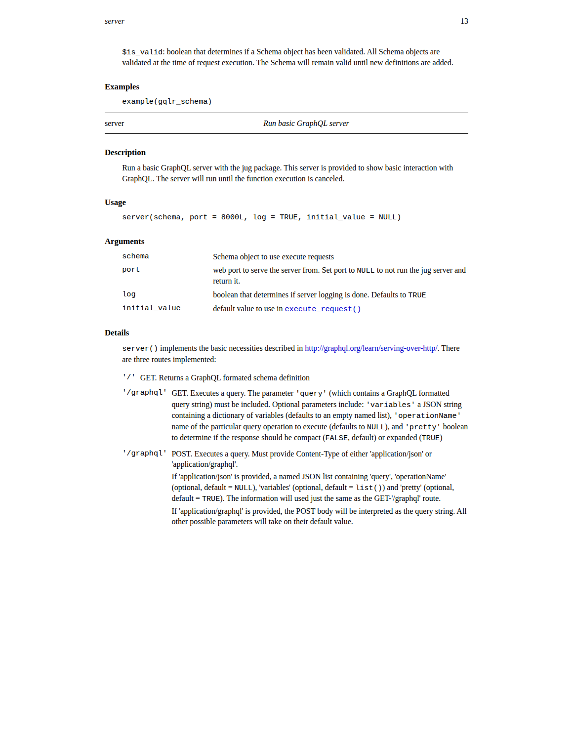server 13
$is_valid: boolean that determines if a Schema object has been validated. All Schema objects are validated at the time of request execution. The Schema will remain valid until new definitions are added.
Examples
example(gqlr_schema)
server Run basic GraphQL server
Description
Run a basic GraphQL server with the jug package. This server is provided to show basic interaction with GraphQL. The server will run until the function execution is canceled.
Usage
server(schema, port = 8000L, log = TRUE, initial_value = NULL)
Arguments
schema
Schema object to use execute requests
port
web port to serve the server from. Set port to NULL to not run the jug server and return it.
log
boolean that determines if server logging is done. Defaults to TRUE
initial_value
default value to use in execute_request()
Details
server() implements the basic necessities described in http://graphql.org/learn/serving-over-http/. There are three routes implemented:
'/'
GET. Returns a GraphQL formated schema definition
'/graphql'
GET. Executes a query. The parameter 'query' (which contains a GraphQL formatted query string) must be included. Optional parameters include: 'variables' a JSON string containing a dictionary of variables (defaults to an empty named list), 'operationName' name of the particular query operation to execute (defaults to NULL), and 'pretty' boolean to determine if the response should be compact (FALSE, default) or expanded (TRUE)
'/graphql'
POST. Executes a query. Must provide Content-Type of either 'application/json' or 'application/graphql'.
If 'application/json' is provided, a named JSON list containing 'query', 'operationName' (optional, default = NULL), 'variables' (optional, default = list()) and 'pretty' (optional, default = TRUE). The information will used just the same as the GET-'/graphql' route.
If 'application/graphql' is provided, the POST body will be interpreted as the query string. All other possible parameters will take on their default value.